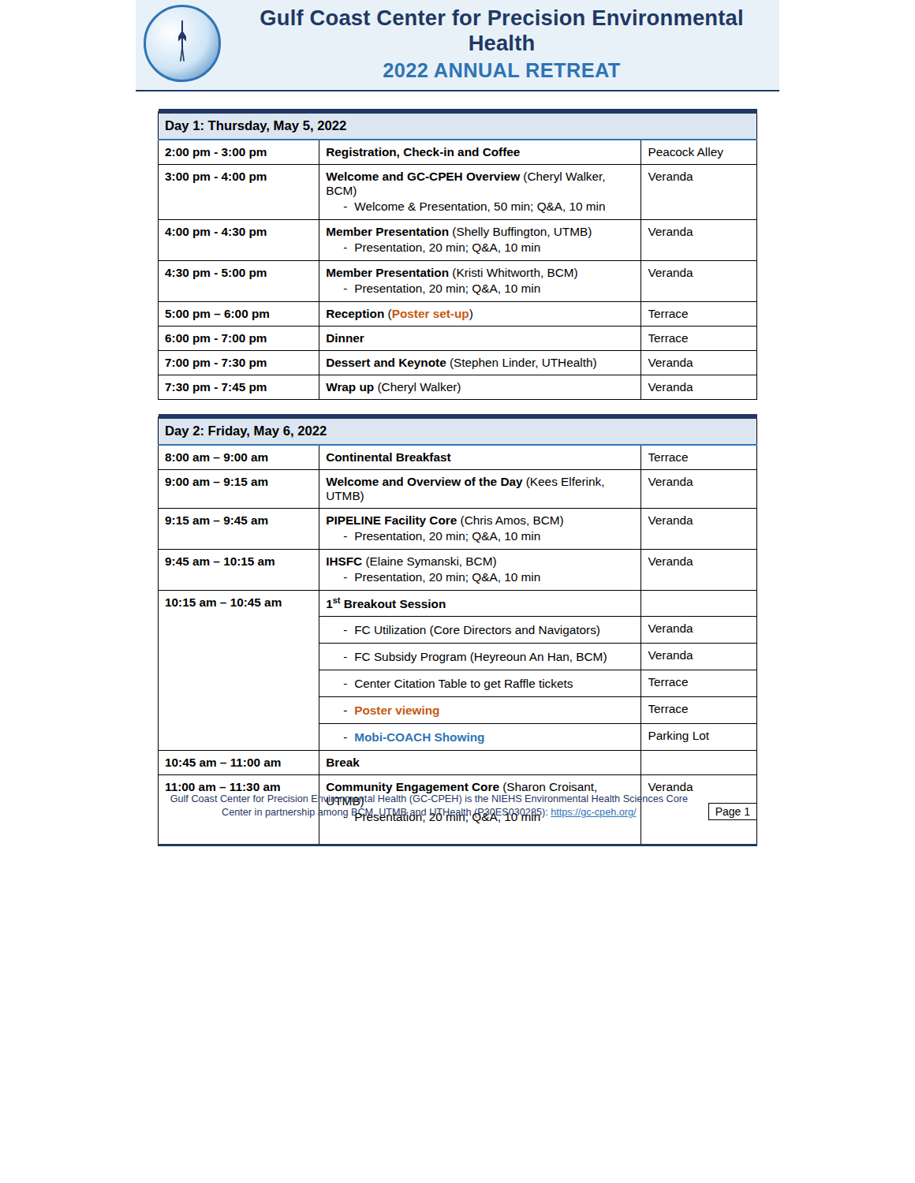Gulf Coast Center for Precision Environmental Health
2022 ANNUAL RETREAT
| Day 1: Thursday, May 5, 2022 |
| 2:00 pm - 3:00 pm | Registration, Check-in and Coffee | Peacock Alley |
| 3:00 pm - 4:00 pm | Welcome and GC-CPEH Overview (Cheryl Walker, BCM) Welcome & Presentation, 50 min; Q&A, 10 min | Veranda |
| 4:00 pm - 4:30 pm | Member Presentation (Shelly Buffington, UTMB) Presentation, 20 min; Q&A, 10 min | Veranda |
| 4:30 pm - 5:00 pm | Member Presentation (Kristi Whitworth, BCM) Presentation, 20 min; Q&A, 10 min | Veranda |
| 5:00 pm – 6:00 pm | Reception ( Poster set-up ) | Terrace |
| 6:00 pm - 7:00 pm | Dinner | Terrace |
| 7:00 pm - 7:30 pm | Dessert and Keynote (Stephen Linder, UTHealth) | Veranda |
| 7:30 pm - 7:45 pm | Wrap up (Cheryl Walker) | Veranda |
| Day 2: Friday, May 6, 2022 |
| 8:00 am – 9:00 am | Continental Breakfast | Terrace |
| 9:00 am – 9:15 am | Welcome and Overview of the Day (Kees Elferink, UTMB) | Veranda |
| 9:15 am – 9:45 am | PIPELINE Facility Core (Chris Amos, BCM) Presentation, 20 min; Q&A, 10 min | Veranda |
| 9:45 am – 10:15 am | IHSFC (Elaine Symanski, BCM) Presentation, 20 min; Q&A, 10 min | Veranda |
| 10:15 am – 10:45 am | 1 st Breakout Session | |
| FC Utilization (Core Directors and Navigators) | Veranda |
| FC Subsidy Program (Heyreoun An Han, BCM) | Veranda |
| Center Citation Table to get Raffle tickets | Terrace |
| Poster viewing | Terrace |
| Mobi-COACH Showing | Parking Lot |
| 10:45 am – 11:00 am | Break | |
| 11:00 am – 11:30 am | Community Engagement Core (Sharon Croisant, UTMB) Presentation, 20 min; Q&A, 10 min | Veranda |
Gulf Coast Center for Precision Environmental Health (GC-CPEH) is the NIEHS Environmental Health Sciences Core
Center in partnership among BCM, UTMB and UTHealth (P30ES030285): https://gc-cpeh.org/
Page 1